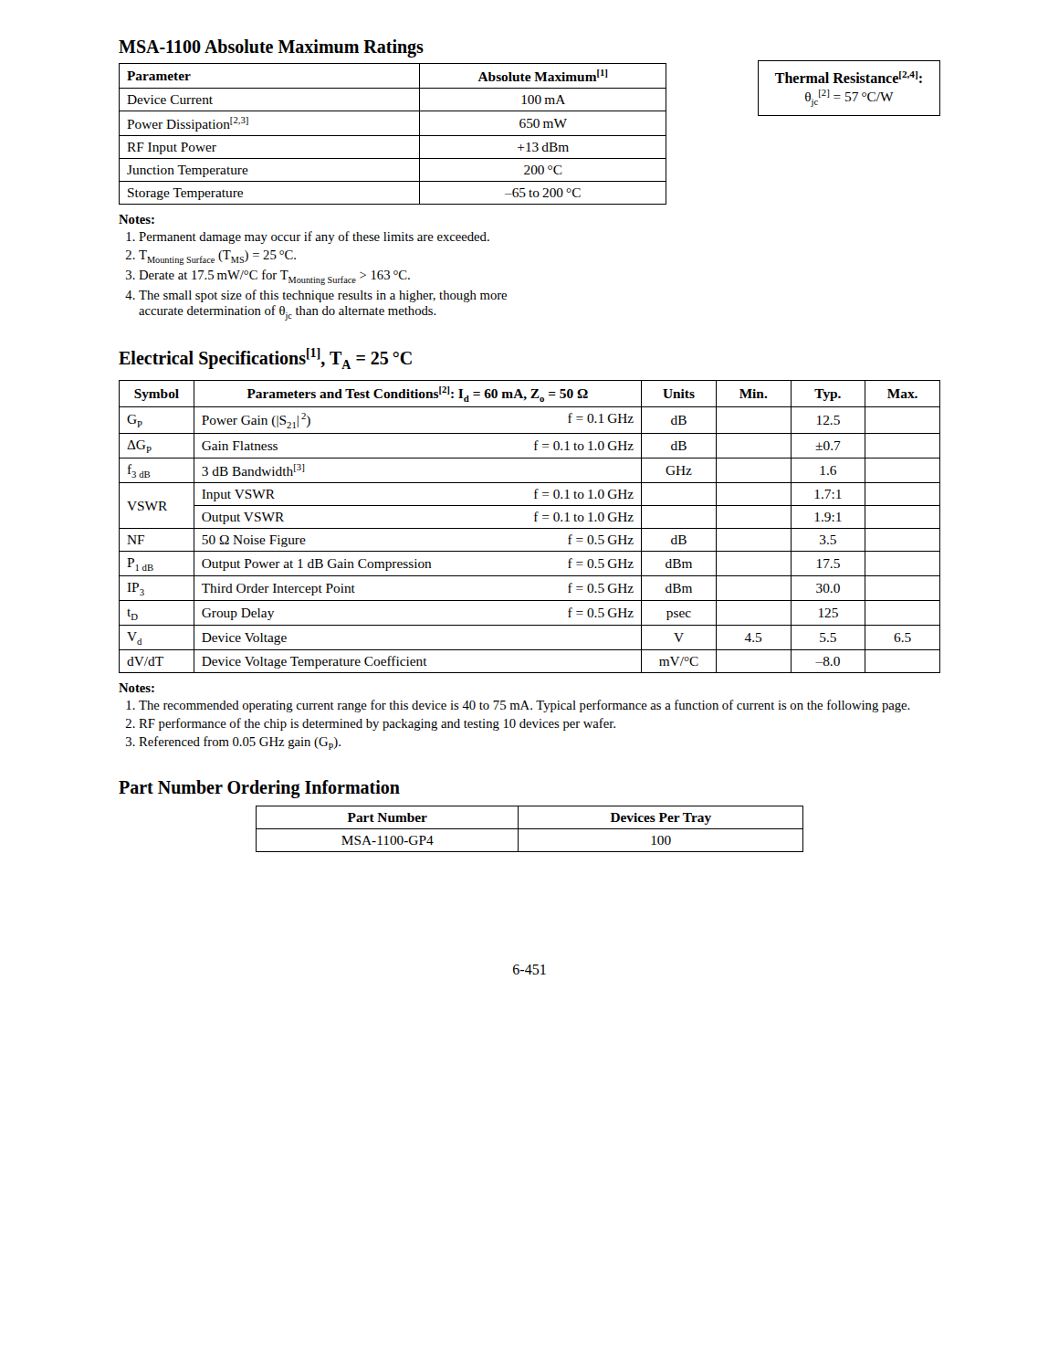MSA-1100 Absolute Maximum Ratings
| Parameter | Absolute Maximum [1] |
| --- | --- |
| Device Current | 100 mA |
| Power Dissipation [2,3] | 650 mW |
| RF Input Power | +13 dBm |
| Junction Temperature | 200 °C |
| Storage Temperature | –65 to 200 °C |
Thermal Resistance[2,4]:
θjc[2] = 57 °C/W
Notes:
Permanent damage may occur if any of these limits are exceeded.
TMounting Surface (TMS) = 25 °C.
Derate at 17.5 mW/°C for TMounting Surface > 163 °C.
The small spot size of this technique results in a higher, though more
accurate determination of θjc than do alternate methods.
Electrical Specifications[1], TA = 25 °C
| Symbol | Parameters and Test Conditions [2] : I d = 60 mA, Z o = 50 Ω | Units | Min. | Typ. | Max. |
| --- | --- | --- | --- | --- | --- |
| G P | Power Gain (/S 21 / 2 ) f = 0.1 GHz | dB | | 12.5 | |
| ΔG P | Gain Flatness f = 0.1 to 1.0 GHz | dB | | ±0.7 | |
| f 3 dB | 3 dB Bandwidth [3] | GHz | | 1.6 | |
| VSWR | Input VSWR f = 0.1 to 1.0 GHz | | | 1.7:1 | |
| Output VSWR f = 0.1 to 1.0 GHz | | | 1.9:1 | |
| NF | 50 Ω Noise Figure f = 0.5 GHz | dB | | 3.5 | |
| P 1 dB | Output Power at 1 dB Gain Compression f = 0.5 GHz | dBm | | 17.5 | |
| IP 3 | Third Order Intercept Point f = 0.5 GHz | dBm | | 30.0 | |
| t D | Group Delay f = 0.5 GHz | psec | | 125 | |
| V d | Device Voltage | V | 4.5 | 5.5 | 6.5 |
| dV/dT | Device Voltage Temperature Coefficient | mV/°C | | –8.0 | |
Notes:
The recommended operating current range for this device is 40 to 75 mA. Typical performance as a function of current is on the following page.
RF performance of the chip is determined by packaging and testing 10 devices per wafer.
Referenced from 0.05 GHz gain (GP).
Part Number Ordering Information
| Part Number | Devices Per Tray |
| --- | --- |
| MSA-1100-GP4 | 100 |
6-451